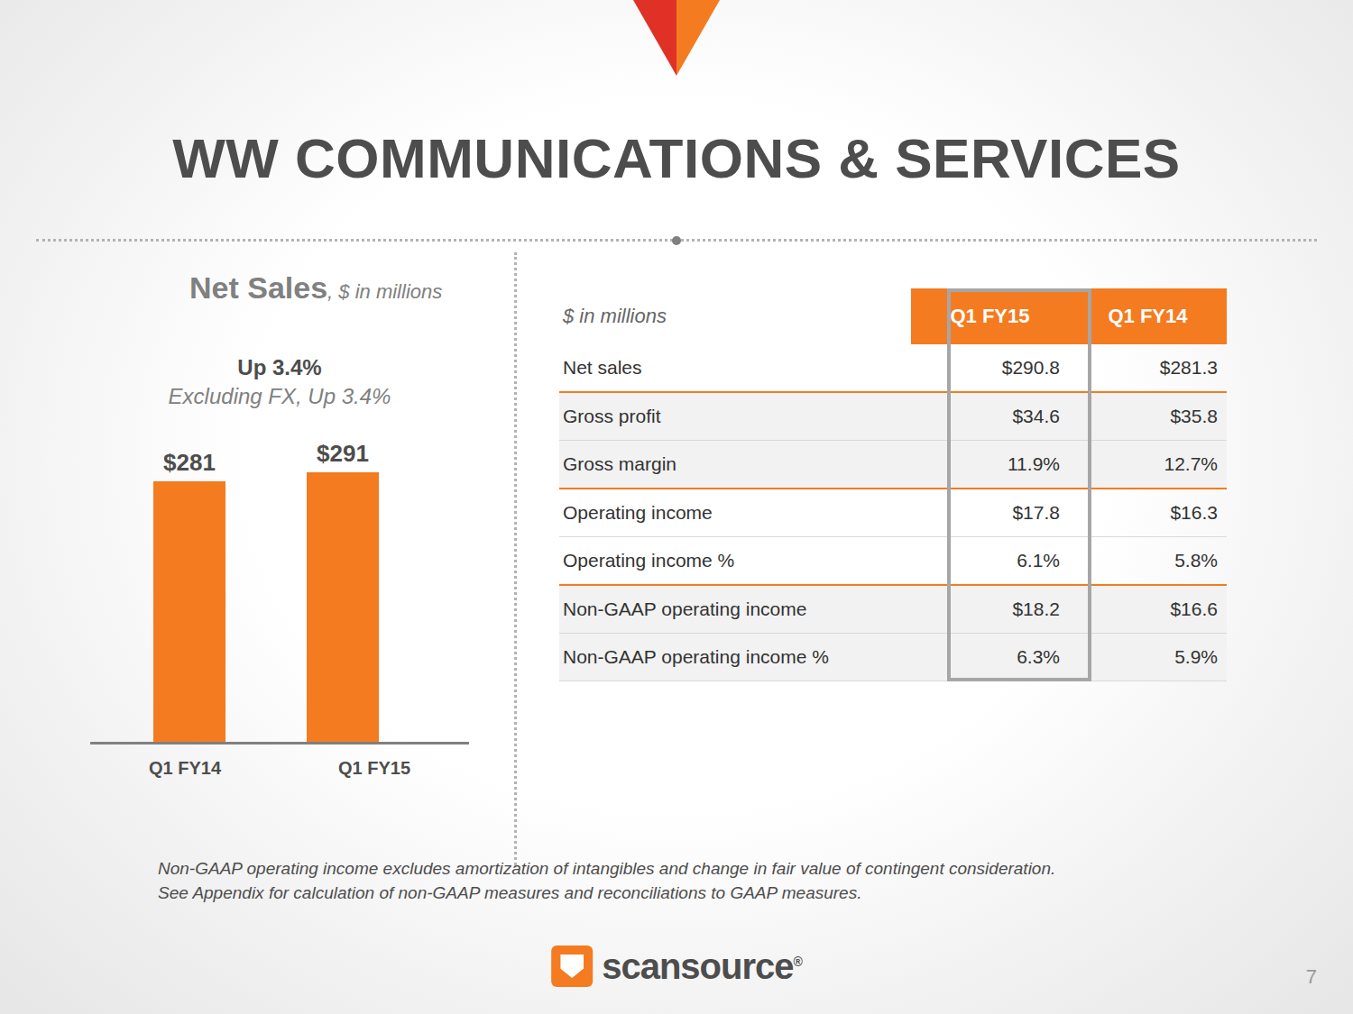WW COMMUNICATIONS & SERVICES
Net Sales, $ in millions
Up 3.4% Excluding FX, Up 3.4%
$281
$291
Q1 FY14
Q1 FY15
| $ in millions | Q1 FY15 | Q1 FY14 |
| --- | --- | --- |
| Net sales | $290.8 | $281.3 |
| Gross profit | $34.6 | $35.8 |
| Gross margin | 11.9% | 12.7% |
| Operating income | $17.8 | $16.3 |
| Operating income % | 6.1% | 5.8% |
| Non-GAAP operating income | $18.2 | $16.6 |
| Non-GAAP operating income % | 6.3% | 5.9% |
Non-GAAP operating income excludes amortization of intangibles and change in fair value of contingent consideration.
See Appendix for calculation of non-GAAP measures and reconciliations to GAAP measures.
scansource®
7